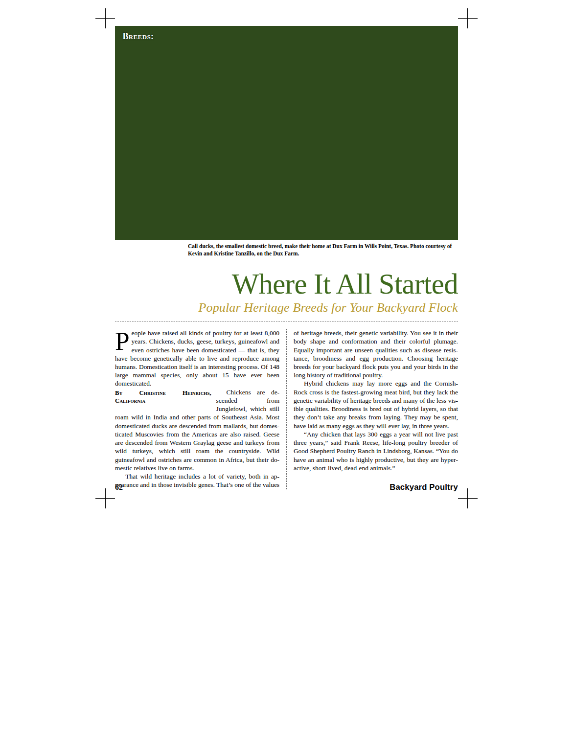Breeds:
Call ducks, the smallest domestic breed, make their home at Dux Farm in Wills Point, Texas. Photo courtesy of Kevin and Kristine Tanzillo, on the Dux Farm.
Where It All Started Popular Heritage Breeds for Your Backyard Flock
People have raised all kinds of poultry for at least 8,000 years. Chickens, ducks, geese, turkeys, guineafowl and even ostriches have been domesticated — that is, they have become genetically able to live and reproduce among humans. Domestication itself is an interesting process. Of 148 large mammal species, only about 15 have ever been domesticated.
By Christine Heinrichs, California Chickens are descended from Junglefowl, which still roam wild in India and other parts of Southeast Asia. Most domesticated ducks are descended from mallards, but domesticated Muscovies from the Americas are also raised. Geese are descended from Western Graylag geese and turkeys from wild turkeys, which still roam the countryside. Wild guineafowl and ostriches are common in Africa, but their domestic relatives live on farms.
That wild heritage includes a lot of variety, both in appearance and in those invisible genes. That’s one of the values of heritage breeds, their genetic variability. You see it in their body shape and conformation and their colorful plumage. Equally important are unseen qualities such as disease resistance, broodiness and egg production. Choosing heritage breeds for your backyard flock puts you and your birds in the long history of traditional poultry.
Hybrid chickens may lay more eggs and the Cornish-Rock cross is the fastest-growing meat bird, but they lack the genetic variability of heritage breeds and many of the less visible qualities. Broodiness is bred out of hybrid layers, so that they don’t take any breaks from laying. They may be spent, have laid as many eggs as they will ever lay, in three years.
“Any chicken that lays 300 eggs a year will not live past three years,” said Frank Reese, life-long poultry breeder of Good Shepherd Poultry Ranch in Lindsborg, Kansas. “You do have an animal who is highly productive, but they are hyperactive, short-lived, dead-end animals.”
.
62
Backyard Poultry